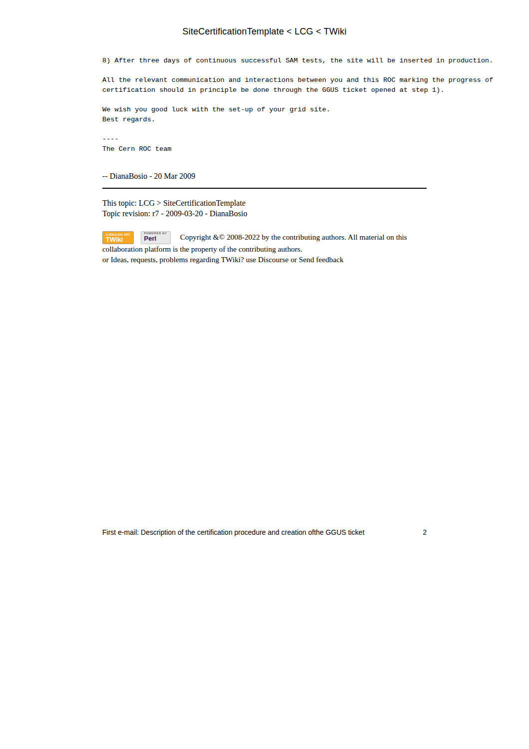SiteCertificationTemplate < LCG < TWiki
8) After three days of continuous successful SAM tests, the site will be inserted in production.

All the relevant communication and interactions between you and this ROC marking the progress of
certification should in principle be done through the GGUS ticket opened at step 1).

We wish you good luck with the set-up of your grid site.
Best regards.

----
The Cern ROC team
-- DianaBosio - 20 Mar 2009
This topic: LCG > SiteCertificationTemplate
Topic revision: r7 - 2009-03-20 - DianaBosio
collaborate with TWiki POWERED BY Perl Copyright &© 2008-2022 by the contributing authors. All material on this collaboration platform is the property of the contributing authors.
or Ideas, requests, problems regarding TWiki? use Discourse or Send feedback
First e-mail: Description of the certification procedure and creation ofthe GGUS ticket 2